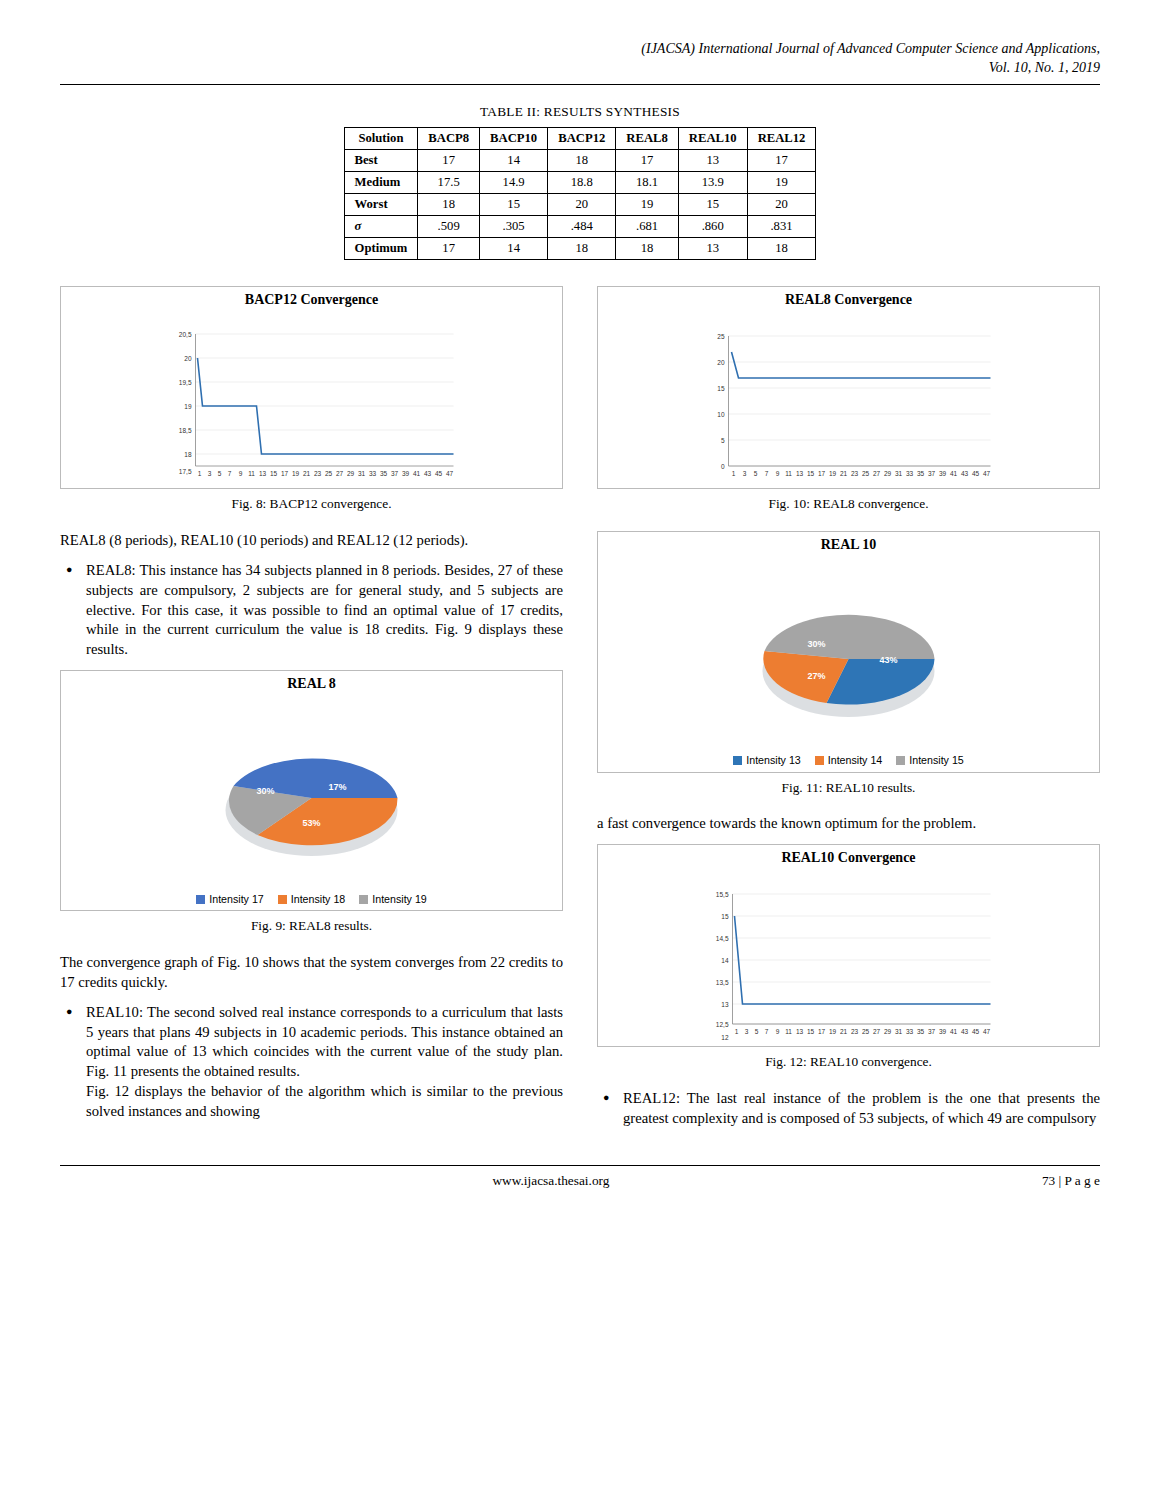(IJACSA) International Journal of Advanced Computer Science and Applications, Vol. 10, No. 1, 2019
TABLE II: RESULTS SYNTHESIS
| Solution | BACP8 | BACP10 | BACP12 | REAL8 | REAL10 | REAL12 |
| --- | --- | --- | --- | --- | --- | --- |
| Best | 17 | 14 | 18 | 17 | 13 | 17 |
| Medium | 17.5 | 14.9 | 18.8 | 18.1 | 13.9 | 19 |
| Worst | 18 | 15 | 20 | 19 | 15 | 20 |
| σ | .509 | .305 | .484 | .681 | .860 | .831 |
| Optimum | 17 | 14 | 18 | 18 | 13 | 18 |
BACP12 Convergence
20,5 20 19,5 19 18,5 18 17,5 1 3 5 7 9 11 13 15 17 19 21 23 25 27 29 31 33 35 37 39 41 43 45 47
Fig. 8: BACP12 convergence.
REAL8 (8 periods), REAL10 (10 periods) and REAL12 (12 periods).
REAL8: This instance has 34 subjects planned in 8 periods. Besides, 27 of these subjects are compulsory, 2 subjects are for general study, and 5 subjects are elective. For this case, it was possible to find an optimal value of 17 credits, while in the current curriculum the value is 18 credits. Fig. 9 displays these results.
REAL 8
53% 30% 17%
Intensity 17 Intensity 18 Intensity 19
Fig. 9: REAL8 results.
The convergence graph of Fig. 10 shows that the system converges from 22 credits to 17 credits quickly.
REAL10: The second solved real instance corresponds to a curriculum that lasts 5 years that plans 49 subjects in 10 academic periods. This instance obtained an optimal value of 13 which coincides with the current value of the study plan. Fig. 11 presents the obtained results.
Fig. 12 displays the behavior of the algorithm which is similar to the previous solved instances and showing
REAL8 Convergence
25 20 15 10 5 0 1 3 5 7 9 11 13 15 17 19 21 23 25 27 29 31 33 35 37 39 41 43 45 47
Fig. 10: REAL8 convergence.
REAL 10
43% 27% 30%
Intensity 13 Intensity 14 Intensity 15
Fig. 11: REAL10 results.
a fast convergence towards the known optimum for the problem.
REAL10 Convergence
15,5 15 14,5 14 13,5 13 12,5 12 1 3 5 7 9 11 13 15 17 19 21 23 25 27 29 31 33 35 37 39 41 43 45 47
Fig. 12: REAL10 convergence.
REAL12: The last real instance of the problem is the one that presents the greatest complexity and is composed of 53 subjects, of which 49 are compulsory
www.ijacsa.thesai.org 73 | P a g e